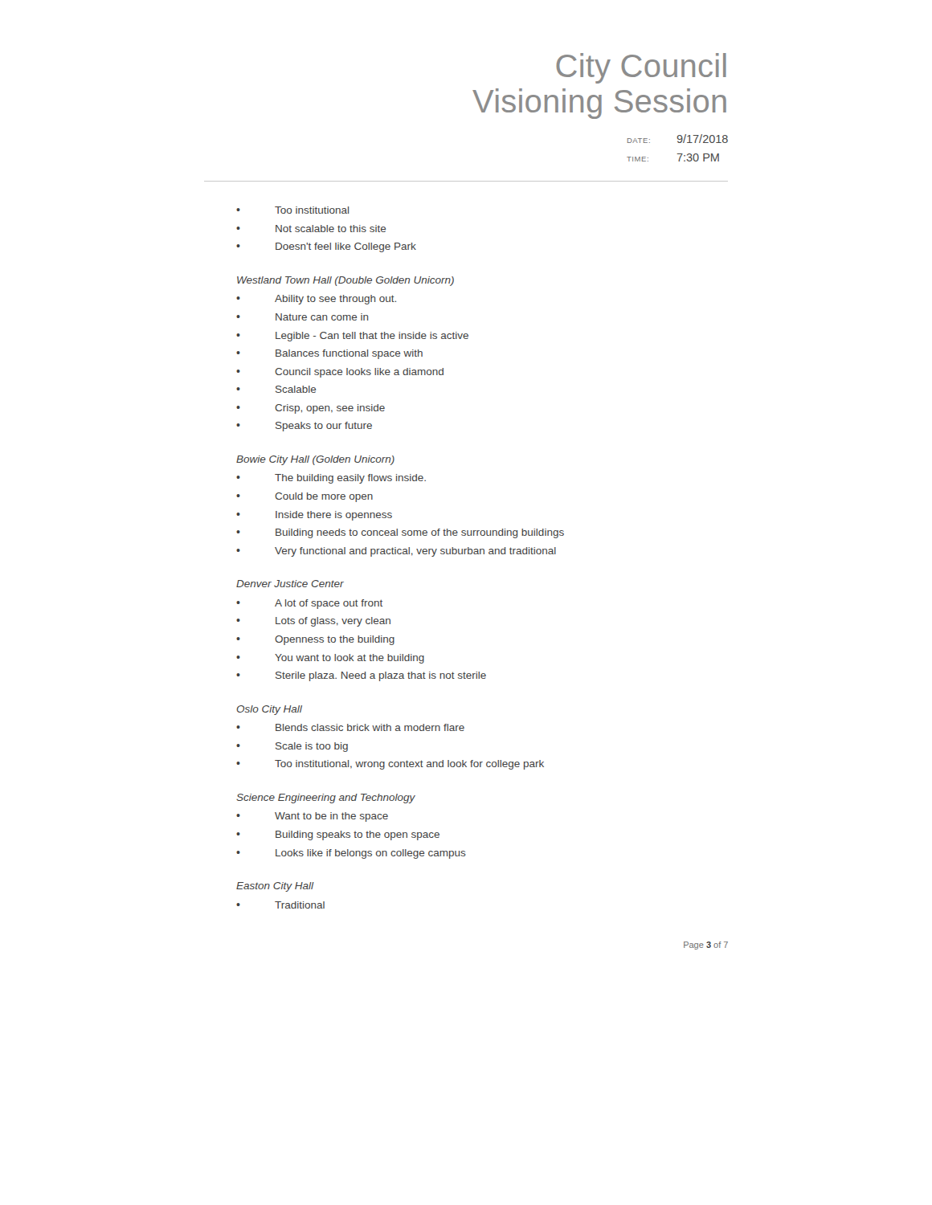City Council
Visioning Session
Date: 9/17/2018
Time: 7:30 PM
Too institutional
Not scalable to this site
Doesn't feel like College Park
Westland Town Hall (Double Golden Unicorn)
Ability to see through out.
Nature can come in
Legible - Can tell that the inside is active
Balances functional space with
Council space looks like a diamond
Scalable
Crisp, open, see inside
Speaks to our future
Bowie City Hall (Golden Unicorn)
The building easily flows inside.
Could be more open
Inside there is openness
Building needs to conceal some of the surrounding buildings
Very functional and practical, very suburban and traditional
Denver Justice Center
A lot of space out front
Lots of glass, very clean
Openness to the building
You want to look at the building
Sterile plaza. Need a plaza that is not sterile
Oslo City Hall
Blends classic brick with a modern flare
Scale is too big
Too institutional, wrong context and look for college park
Science Engineering and Technology
Want to be in the space
Building speaks to the open space
Looks like if belongs on college campus
Easton City Hall
Traditional
Page 3 of 7